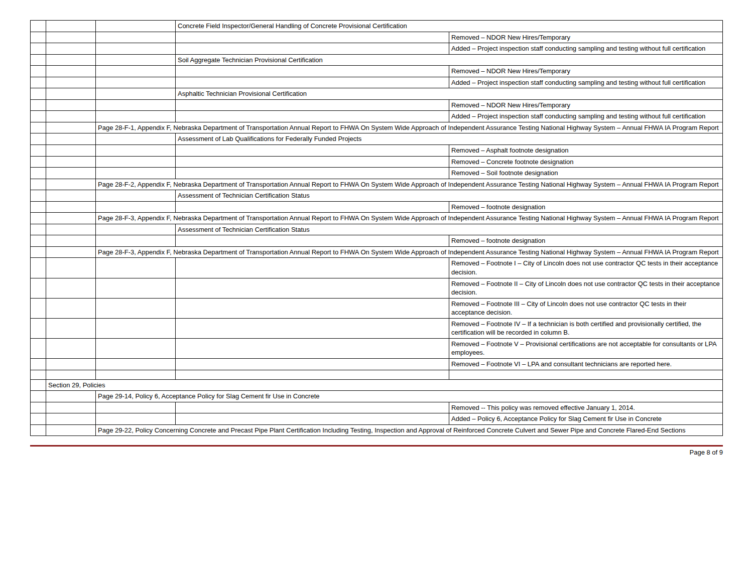| | | | Concrete Field Inspector/General Handling of Concrete Provisional Certification |
| | | | | Removed – NDOR New Hires/Temporary |
| | | | | Added – Project inspection staff conducting sampling and testing without full certification |
| | | | Soil Aggregate Technician Provisional Certification |
| | | | | Removed – NDOR New Hires/Temporary |
| | | | | Added – Project inspection staff conducting sampling and testing without full certification |
| | | | Asphaltic Technician Provisional Certification |
| | | | | Removed – NDOR New Hires/Temporary |
| | | | | Added – Project inspection staff conducting sampling and testing without full certification |
| | | Page 28-F-1, Appendix F, Nebraska Department of Transportation Annual Report to FHWA On System Wide Approach of Independent Assurance Testing National Highway System – Annual FHWA IA Program Report |
| | | | Assessment of Lab Qualifications for Federally Funded Projects |
| | | | | Removed – Asphalt footnote designation |
| | | | | Removed – Concrete footnote designation |
| | | | | Removed – Soil footnote designation |
| | | Page 28-F-2, Appendix F, Nebraska Department of Transportation Annual Report to FHWA On System Wide Approach of Independent Assurance Testing National Highway System – Annual FHWA IA Program Report |
| | | | Assessment of Technician Certification Status |
| | | | | Removed – footnote designation |
| | | Page 28-F-3, Appendix F, Nebraska Department of Transportation Annual Report to FHWA On System Wide Approach of Independent Assurance Testing National Highway System – Annual FHWA IA Program Report |
| | | | Assessment of Technician Certification Status |
| | | | | Removed – footnote designation |
| | | Page 28-F-3, Appendix F, Nebraska Department of Transportation Annual Report to FHWA On System Wide Approach of Independent Assurance Testing National Highway System – Annual FHWA IA Program Report |
| | | | | Removed – Footnote I – City of Lincoln does not use contractor QC tests in their acceptance decision. |
| | | | | Removed – Footnote II – City of Lincoln does not use contractor QC tests in their acceptance decision. |
| | | | | Removed – Footnote III – City of Lincoln does not use contractor QC tests in their acceptance decision. |
| | | | | Removed – Footnote IV – If a technician is both certified and provisionally certified, the certification will be recorded in column B. |
| | | | | Removed – Footnote V – Provisional certifications are not acceptable for consultants or LPA employees. |
| | | | | Removed – Footnote VI – LPA and consultant technicians are reported here. |
| | Section 29, Policies |
| | | Page 29-14, Policy 6, Acceptance Policy for Slag Cement fir Use in Concrete |
| | | | | Removed -- This policy was removed effective January 1, 2014. |
| | | | | Added – Policy 6, Acceptance Policy for Slag Cement fir Use in Concrete |
| | | Page 29-22, Policy Concerning Concrete and Precast Pipe Plant Certification Including Testing, Inspection and Approval of Reinforced Concrete Culvert and Sewer Pipe and Concrete Flared-End Sections |
Page 8 of 9